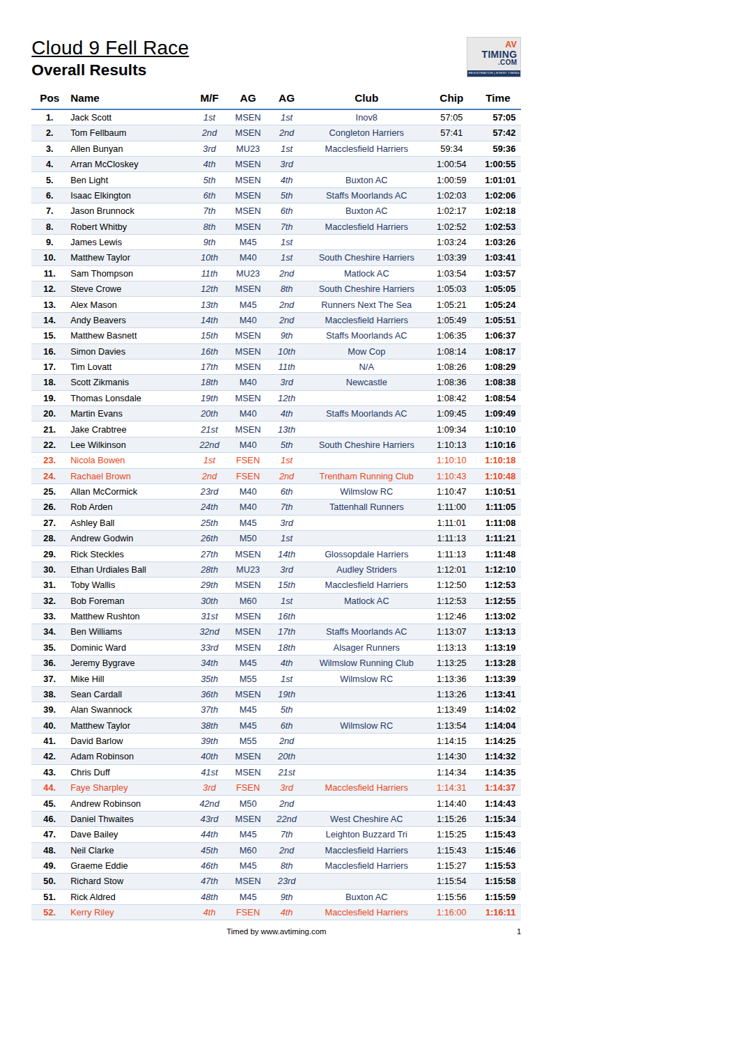Cloud 9 Fell Race
Overall Results
AV
TIMING
.COM
REGISTRATION | EVENT TIMING
| Pos | Name | M/F | AG | AG | Club | Chip | Time |
| --- | --- | --- | --- | --- | --- | --- | --- |
| 1. | Jack Scott | 1st | MSEN | 1st | Inov8 | 57:05 | 57:05 |
| 2. | Tom Fellbaum | 2nd | MSEN | 2nd | Congleton Harriers | 57:41 | 57:42 |
| 3. | Allen Bunyan | 3rd | MU23 | 1st | Macclesfield Harriers | 59:34 | 59:36 |
| 4. | Arran McCloskey | 4th | MSEN | 3rd | | 1:00:54 | 1:00:55 |
| 5. | Ben Light | 5th | MSEN | 4th | Buxton AC | 1:00:59 | 1:01:01 |
| 6. | Isaac Elkington | 6th | MSEN | 5th | Staffs Moorlands AC | 1:02:03 | 1:02:06 |
| 7. | Jason Brunnock | 7th | MSEN | 6th | Buxton AC | 1:02:17 | 1:02:18 |
| 8. | Robert Whitby | 8th | MSEN | 7th | Macclesfield Harriers | 1:02:52 | 1:02:53 |
| 9. | James Lewis | 9th | M45 | 1st | | 1:03:24 | 1:03:26 |
| 10. | Matthew Taylor | 10th | M40 | 1st | South Cheshire Harriers | 1:03:39 | 1:03:41 |
| 11. | Sam Thompson | 11th | MU23 | 2nd | Matlock AC | 1:03:54 | 1:03:57 |
| 12. | Steve Crowe | 12th | MSEN | 8th | South Cheshire Harriers | 1:05:03 | 1:05:05 |
| 13. | Alex Mason | 13th | M45 | 2nd | Runners Next The Sea | 1:05:21 | 1:05:24 |
| 14. | Andy Beavers | 14th | M40 | 2nd | Macclesfield Harriers | 1:05:49 | 1:05:51 |
| 15. | Matthew Basnett | 15th | MSEN | 9th | Staffs Moorlands AC | 1:06:35 | 1:06:37 |
| 16. | Simon Davies | 16th | MSEN | 10th | Mow Cop | 1:08:14 | 1:08:17 |
| 17. | Tim Lovatt | 17th | MSEN | 11th | N/A | 1:08:26 | 1:08:29 |
| 18. | Scott Zikmanis | 18th | M40 | 3rd | Newcastle | 1:08:36 | 1:08:38 |
| 19. | Thomas Lonsdale | 19th | MSEN | 12th | | 1:08:42 | 1:08:54 |
| 20. | Martin Evans | 20th | M40 | 4th | Staffs Moorlands AC | 1:09:45 | 1:09:49 |
| 21. | Jake Crabtree | 21st | MSEN | 13th | | 1:09:34 | 1:10:10 |
| 22. | Lee Wilkinson | 22nd | M40 | 5th | South Cheshire Harriers | 1:10:13 | 1:10:16 |
| 23. | Nicola Bowen | 1st | FSEN | 1st | | 1:10:10 | 1:10:18 |
| 24. | Rachael Brown | 2nd | FSEN | 2nd | Trentham Running Club | 1:10:43 | 1:10:48 |
| 25. | Allan McCormick | 23rd | M40 | 6th | Wilmslow RC | 1:10:47 | 1:10:51 |
| 26. | Rob Arden | 24th | M40 | 7th | Tattenhall Runners | 1:11:00 | 1:11:05 |
| 27. | Ashley Ball | 25th | M45 | 3rd | | 1:11:01 | 1:11:08 |
| 28. | Andrew Godwin | 26th | M50 | 1st | | 1:11:13 | 1:11:21 |
| 29. | Rick Steckles | 27th | MSEN | 14th | Glossopdale Harriers | 1:11:13 | 1:11:48 |
| 30. | Ethan Urdiales Ball | 28th | MU23 | 3rd | Audley Striders | 1:12:01 | 1:12:10 |
| 31. | Toby Wallis | 29th | MSEN | 15th | Macclesfield Harriers | 1:12:50 | 1:12:53 |
| 32. | Bob Foreman | 30th | M60 | 1st | Matlock AC | 1:12:53 | 1:12:55 |
| 33. | Matthew Rushton | 31st | MSEN | 16th | | 1:12:46 | 1:13:02 |
| 34. | Ben Williams | 32nd | MSEN | 17th | Staffs Moorlands AC | 1:13:07 | 1:13:13 |
| 35. | Dominic Ward | 33rd | MSEN | 18th | Alsager Runners | 1:13:13 | 1:13:19 |
| 36. | Jeremy Bygrave | 34th | M45 | 4th | Wilmslow Running Club | 1:13:25 | 1:13:28 |
| 37. | Mike Hill | 35th | M55 | 1st | Wilmslow RC | 1:13:36 | 1:13:39 |
| 38. | Sean Cardall | 36th | MSEN | 19th | | 1:13:26 | 1:13:41 |
| 39. | Alan Swannock | 37th | M45 | 5th | | 1:13:49 | 1:14:02 |
| 40. | Matthew Taylor | 38th | M45 | 6th | Wilmslow RC | 1:13:54 | 1:14:04 |
| 41. | David Barlow | 39th | M55 | 2nd | | 1:14:15 | 1:14:25 |
| 42. | Adam Robinson | 40th | MSEN | 20th | | 1:14:30 | 1:14:32 |
| 43. | Chris Duff | 41st | MSEN | 21st | | 1:14:34 | 1:14:35 |
| 44. | Faye Sharpley | 3rd | FSEN | 3rd | Macclesfield Harriers | 1:14:31 | 1:14:37 |
| 45. | Andrew Robinson | 42nd | M50 | 2nd | | 1:14:40 | 1:14:43 |
| 46. | Daniel Thwaites | 43rd | MSEN | 22nd | West Cheshire AC | 1:15:26 | 1:15:34 |
| 47. | Dave Bailey | 44th | M45 | 7th | Leighton Buzzard Tri | 1:15:25 | 1:15:43 |
| 48. | Neil Clarke | 45th | M60 | 2nd | Macclesfield Harriers | 1:15:43 | 1:15:46 |
| 49. | Graeme Eddie | 46th | M45 | 8th | Macclesfield Harriers | 1:15:27 | 1:15:53 |
| 50. | Richard Stow | 47th | MSEN | 23rd | | 1:15:54 | 1:15:58 |
| 51. | Rick Aldred | 48th | M45 | 9th | Buxton AC | 1:15:56 | 1:15:59 |
| 52. | Kerry Riley | 4th | FSEN | 4th | Macclesfield Harriers | 1:16:00 | 1:16:11 |
Timed by www.avtiming.com 1